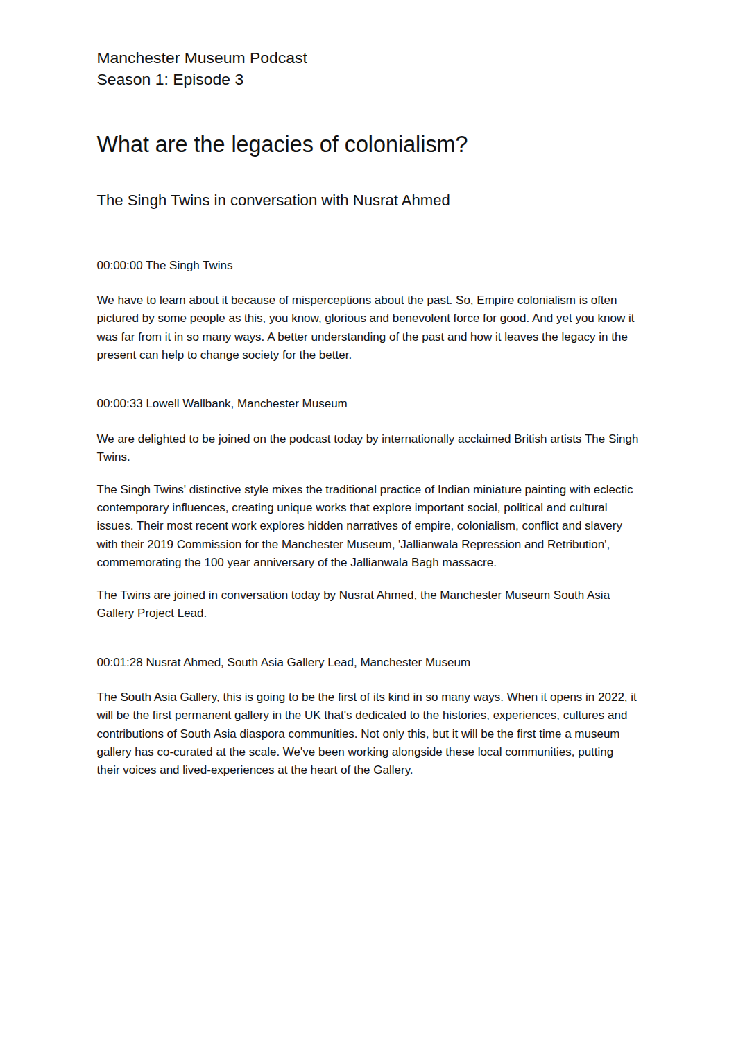Manchester Museum Podcast
Season 1: Episode 3
What are the legacies of colonialism?
The Singh Twins in conversation with Nusrat Ahmed
00:00:00 The Singh Twins
We have to learn about it because of misperceptions about the past. So, Empire colonialism is often pictured by some people as this, you know, glorious and benevolent force for good. And yet you know it was far from it in so many ways. A better understanding of the past and how it leaves the legacy in the present can help to change society for the better.
00:00:33 Lowell Wallbank, Manchester Museum
We are delighted to be joined on the podcast today by internationally acclaimed British artists The Singh Twins.
The Singh Twins' distinctive style mixes the traditional practice of Indian miniature painting with eclectic contemporary influences, creating unique works that explore important social, political and cultural issues. Their most recent work explores hidden narratives of empire, colonialism, conflict and slavery with their 2019 Commission for the Manchester Museum, 'Jallianwala Repression and Retribution', commemorating the 100 year anniversary of the Jallianwala Bagh massacre.
The Twins are joined in conversation today by Nusrat Ahmed, the Manchester Museum South Asia Gallery Project Lead.
00:01:28 Nusrat Ahmed, South Asia Gallery Lead, Manchester Museum
The South Asia Gallery, this is going to be the first of its kind in so many ways. When it opens in 2022, it will be the first permanent gallery in the UK that's dedicated to the histories, experiences, cultures and contributions of South Asia diaspora communities. Not only this, but it will be the first time a museum gallery has co-curated at the scale. We've been working alongside these local communities, putting their voices and lived-experiences at the heart of the Gallery.